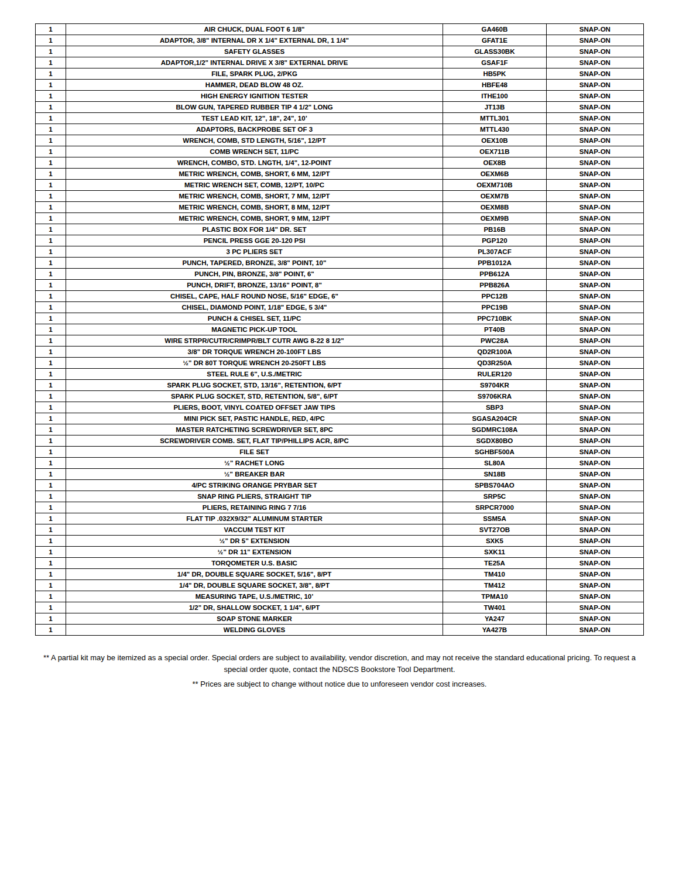| 1 | AIR CHUCK, DUAL FOOT 6 1/8" | GA460B | SNAP-ON |
| 1 | ADAPTOR, 3/8" INTERNAL DR X 1/4" EXTERNAL DR, 1 1/4" | GFAT1E | SNAP-ON |
| 1 | SAFETY GLASSES | GLASS30BK | SNAP-ON |
| 1 | ADAPTOR,1/2" INTERNAL DRIVE X 3/8" EXTERNAL DRIVE | GSAF1F | SNAP-ON |
| 1 | FILE, SPARK PLUG, 2/PKG | HB5PK | SNAP-ON |
| 1 | HAMMER, DEAD BLOW 48 OZ. | HBFE48 | SNAP-ON |
| 1 | HIGH ENERGY IGNITION TESTER | ITHE100 | SNAP-ON |
| 1 | BLOW GUN, TAPERED RUBBER TIP 4 1/2" LONG | JT13B | SNAP-ON |
| 1 | TEST LEAD KIT, 12", 18", 24", 10’ | MTTL301 | SNAP-ON |
| 1 | ADAPTORS, BACKPROBE SET OF 3 | MTTL430 | SNAP-ON |
| 1 | WRENCH, COMB, STD LENGTH, 5/16", 12/PT | OEX10B | SNAP-ON |
| 1 | COMB WRENCH SET, 11/PC | OEX711B | SNAP-ON |
| 1 | WRENCH, COMBO, STD. LNGTH, 1/4", 12-POINT | OEX8B | SNAP-ON |
| 1 | METRIC WRENCH, COMB, SHORT, 6 MM, 12/PT | OEXM6B | SNAP-ON |
| 1 | METRIC WRENCH SET, COMB, 12/PT, 10/PC | OEXM710B | SNAP-ON |
| 1 | METRIC WRENCH, COMB, SHORT, 7 MM, 12/PT | OEXM7B | SNAP-ON |
| 1 | METRIC WRENCH, COMB, SHORT, 8 MM, 12/PT | OEXM8B | SNAP-ON |
| 1 | METRIC WRENCH, COMB, SHORT, 9 MM, 12/PT | OEXM9B | SNAP-ON |
| 1 | PLASTIC BOX FOR 1/4" DR. SET | PB16B | SNAP-ON |
| 1 | PENCIL PRESS GGE 20-120 PSI | PGP120 | SNAP-ON |
| 1 | 3 PC PLIERS SET | PL307ACF | SNAP-ON |
| 1 | PUNCH, TAPERED, BRONZE, 3/8" POINT, 10" | PPB1012A | SNAP-ON |
| 1 | PUNCH, PIN, BRONZE, 3/8" POINT, 6" | PPB612A | SNAP-ON |
| 1 | PUNCH, DRIFT, BRONZE, 13/16" POINT, 8" | PPB826A | SNAP-ON |
| 1 | CHISEL, CAPE, HALF ROUND NOSE, 5/16" EDGE, 6" | PPC12B | SNAP-ON |
| 1 | CHISEL, DIAMOND POINT, 1/18" EDGE, 5 3/4" | PPC19B | SNAP-ON |
| 1 | PUNCH & CHISEL SET, 11/PC | PPC710BK | SNAP-ON |
| 1 | MAGNETIC PICK-UP TOOL | PT40B | SNAP-ON |
| 1 | WIRE STRPR/CUTR/CRIMPR/BLT CUTR AWG 8-22 8 1/2" | PWC28A | SNAP-ON |
| 1 | 3/8” DR TORQUE WRENCH 20-100FT LBS | QD2R100A | SNAP-ON |
| 1 | ½” DR 80T TORQUE WRENCH 20-250FT LBS | QD3R250A | SNAP-ON |
| 1 | STEEL RULE 6", U.S./METRIC | RULER120 | SNAP-ON |
| 1 | SPARK PLUG SOCKET, STD, 13/16", RETENTION, 6/PT | S9704KR | SNAP-ON |
| 1 | SPARK PLUG SOCKET, STD, RETENTION, 5/8", 6/PT | S9706KRA | SNAP-ON |
| 1 | PLIERS, BOOT, VINYL COATED OFFSET JAW TIPS | SBP3 | SNAP-ON |
| 1 | MINI PICK SET, PASTIC HANDLE, RED, 4/PC | SGASA204CR | SNAP-ON |
| 1 | MASTER RATCHETING SCREWDRIVER SET, 8PC | SGDMRC108A | SNAP-ON |
| 1 | SCREWDRIVER COMB. SET, FLAT TIP/PHILLIPS ACR, 8/PC | SGDX80BO | SNAP-ON |
| 1 | FILE SET | SGHBF500A | SNAP-ON |
| 1 | ½” RACHET LONG | SL80A | SNAP-ON |
| 1 | ½” BREAKER BAR | SN18B | SNAP-ON |
| 1 | 4/PC STRIKING ORANGE PRYBAR SET | SPBS704AO | SNAP-ON |
| 1 | SNAP RING PLIERS, STRAIGHT TIP | SRP5C | SNAP-ON |
| 1 | PLIERS, RETAINING RING 7 7/16 | SRPCR7000 | SNAP-ON |
| 1 | FLAT TIP .032X9/32” ALUMINUM STARTER | SSM5A | SNAP-ON |
| 1 | VACCUM TEST KIT | SVT27OB | SNAP-ON |
| 1 | ½” DR 5” EXTENSION | SXK5 | SNAP-ON |
| 1 | ½” DR 11” EXTENSION | SXK11 | SNAP-ON |
| 1 | TORQOMETER U.S. BASIC | TE25A | SNAP-ON |
| 1 | 1/4" DR, DOUBLE SQUARE SOCKET, 5/16", 8/PT | TM410 | SNAP-ON |
| 1 | 1/4" DR, DOUBLE SQUARE SOCKET, 3/8", 8/PT | TM412 | SNAP-ON |
| 1 | MEASURING TAPE, U.S./METRIC, 10’ | TPMA10 | SNAP-ON |
| 1 | 1/2" DR, SHALLOW SOCKET, 1 1/4", 6/PT | TW401 | SNAP-ON |
| 1 | SOAP STONE MARKER | YA247 | SNAP-ON |
| 1 | WELDING GLOVES | YA427B | SNAP-ON |
** A partial kit may be itemized as a special order. Special orders are subject to availability, vendor discretion, and may not receive the standard educational pricing. To request a special order quote, contact the NDSCS Bookstore Tool Department.
** Prices are subject to change without notice due to unforeseen vendor cost increases.